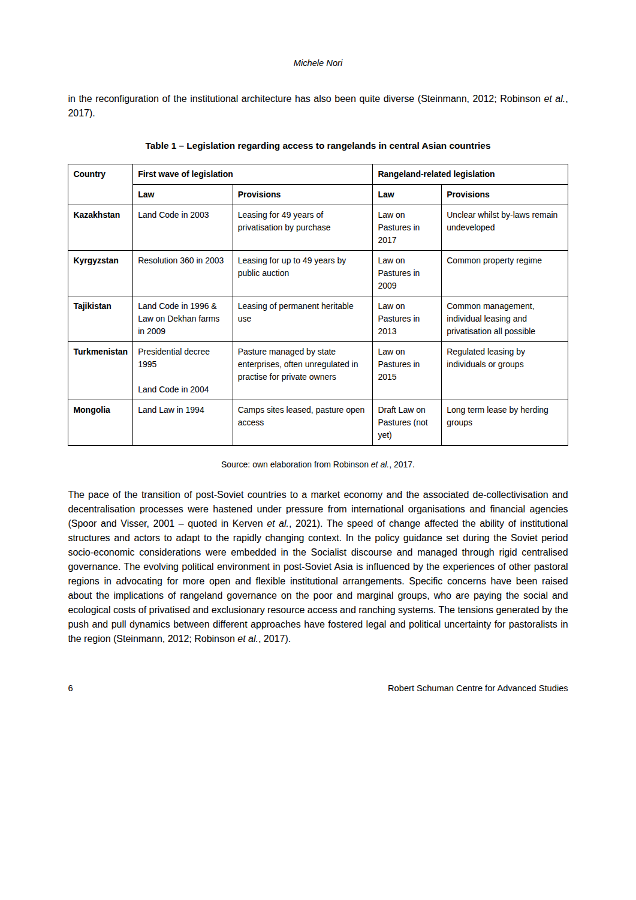Michele Nori
in the reconfiguration of the institutional architecture has also been quite diverse (Steinmann, 2012; Robinson et al., 2017).
Table 1 – Legislation regarding access to rangelands in central Asian countries
| Country | First wave of legislation | Rangeland-related legislation |
| --- | --- | --- |
| Law | Provisions | Law | Provisions |
| Kazakhstan | Land Code in 2003 | Leasing for 49 years of privatisation by purchase | Law on Pastures in 2017 | Unclear whilst by-laws remain undeveloped |
| Kyrgyzstan | Resolution 360 in 2003 | Leasing for up to 49 years by public auction | Law on Pastures in 2009 | Common property regime |
| Tajikistan | Land Code in 1996 & Law on Dekhan farms in 2009 | Leasing of permanent heritable use | Law on Pastures in 2013 | Common management, individual leasing and privatisation all possible |
| Turkmenistan | Presidential decree 1995 Land Code in 2004 | Pasture managed by state enterprises, often unregulated in practise for private owners | Law on Pastures in 2015 | Regulated leasing by individuals or groups |
| Mongolia | Land Law in 1994 | Camps sites leased, pasture open access | Draft Law on Pastures (not yet) | Long term lease by herding groups |
Source: own elaboration from Robinson et al., 2017.
The pace of the transition of post-Soviet countries to a market economy and the associated de-collectivisation and decentralisation processes were hastened under pressure from international organisations and financial agencies (Spoor and Visser, 2001 – quoted in Kerven et al., 2021). The speed of change affected the ability of institutional structures and actors to adapt to the rapidly changing context. In the policy guidance set during the Soviet period socio-economic considerations were embedded in the Socialist discourse and managed through rigid centralised governance. The evolving political environment in post-Soviet Asia is influenced by the experiences of other pastoral regions in advocating for more open and flexible institutional arrangements. Specific concerns have been raised about the implications of rangeland governance on the poor and marginal groups, who are paying the social and ecological costs of privatised and exclusionary resource access and ranching systems. The tensions generated by the push and pull dynamics between different approaches have fostered legal and political uncertainty for pastoralists in the region (Steinmann, 2012; Robinson et al., 2017).
6
Robert Schuman Centre for Advanced Studies